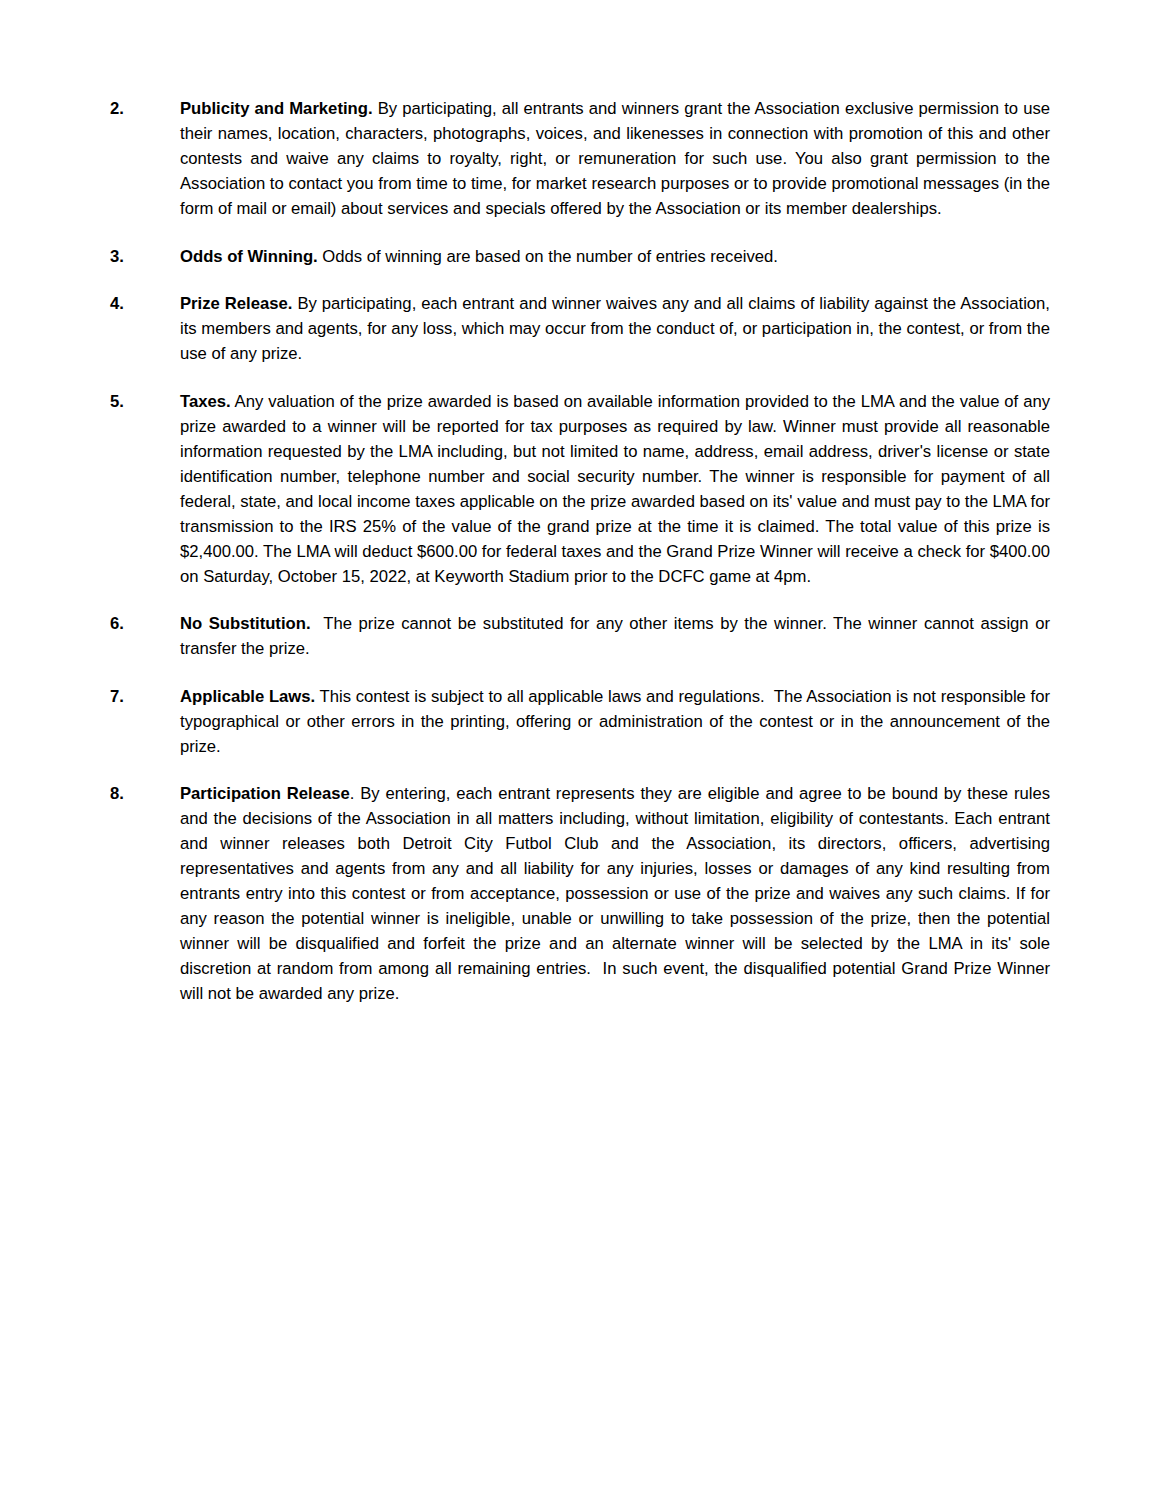2. Publicity and Marketing. By participating, all entrants and winners grant the Association exclusive permission to use their names, location, characters, photographs, voices, and likenesses in connection with promotion of this and other contests and waive any claims to royalty, right, or remuneration for such use. You also grant permission to the Association to contact you from time to time, for market research purposes or to provide promotional messages (in the form of mail or email) about services and specials offered by the Association or its member dealerships.
3. Odds of Winning. Odds of winning are based on the number of entries received.
4. Prize Release. By participating, each entrant and winner waives any and all claims of liability against the Association, its members and agents, for any loss, which may occur from the conduct of, or participation in, the contest, or from the use of any prize.
5. Taxes. Any valuation of the prize awarded is based on available information provided to the LMA and the value of any prize awarded to a winner will be reported for tax purposes as required by law. Winner must provide all reasonable information requested by the LMA including, but not limited to name, address, email address, driver's license or state identification number, telephone number and social security number. The winner is responsible for payment of all federal, state, and local income taxes applicable on the prize awarded based on its' value and must pay to the LMA for transmission to the IRS 25% of the value of the grand prize at the time it is claimed. The total value of this prize is $2,400.00. The LMA will deduct $600.00 for federal taxes and the Grand Prize Winner will receive a check for $400.00 on Saturday, October 15, 2022, at Keyworth Stadium prior to the DCFC game at 4pm.
6. No Substitution. The prize cannot be substituted for any other items by the winner. The winner cannot assign or transfer the prize.
7. Applicable Laws. This contest is subject to all applicable laws and regulations. The Association is not responsible for typographical or other errors in the printing, offering or administration of the contest or in the announcement of the prize.
8. Participation Release. By entering, each entrant represents they are eligible and agree to be bound by these rules and the decisions of the Association in all matters including, without limitation, eligibility of contestants. Each entrant and winner releases both Detroit City Futbol Club and the Association, its directors, officers, advertising representatives and agents from any and all liability for any injuries, losses or damages of any kind resulting from entrants entry into this contest or from acceptance, possession or use of the prize and waives any such claims. If for any reason the potential winner is ineligible, unable or unwilling to take possession of the prize, then the potential winner will be disqualified and forfeit the prize and an alternate winner will be selected by the LMA in its' sole discretion at random from among all remaining entries. In such event, the disqualified potential Grand Prize Winner will not be awarded any prize.